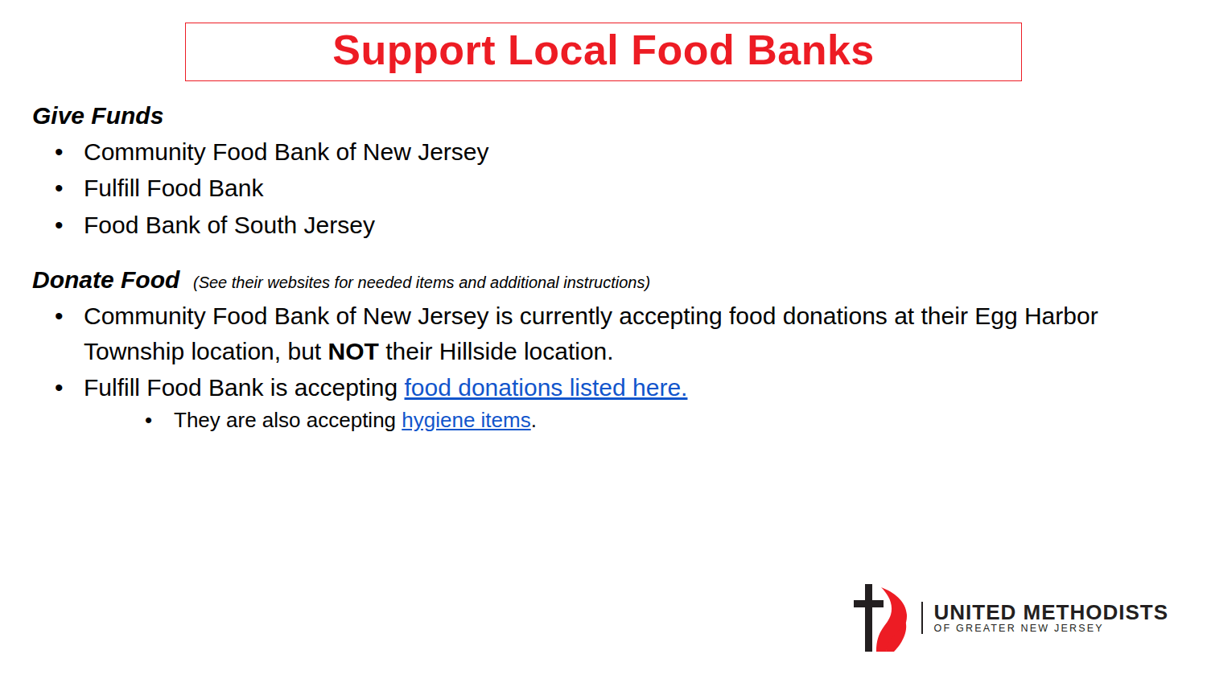Support Local Food Banks
Give Funds
Community Food Bank of New Jersey
Fulfill Food Bank
Food Bank of South Jersey
Donate Food (See their websites for needed items and additional instructions)
Community Food Bank of New Jersey is currently accepting food donations at their Egg Harbor Township location, but NOT their Hillside location.
Fulfill Food Bank is accepting food donations listed here.
They are also accepting hygiene items.
UNITED METHODISTS
OF GREATER NEW JERSEY